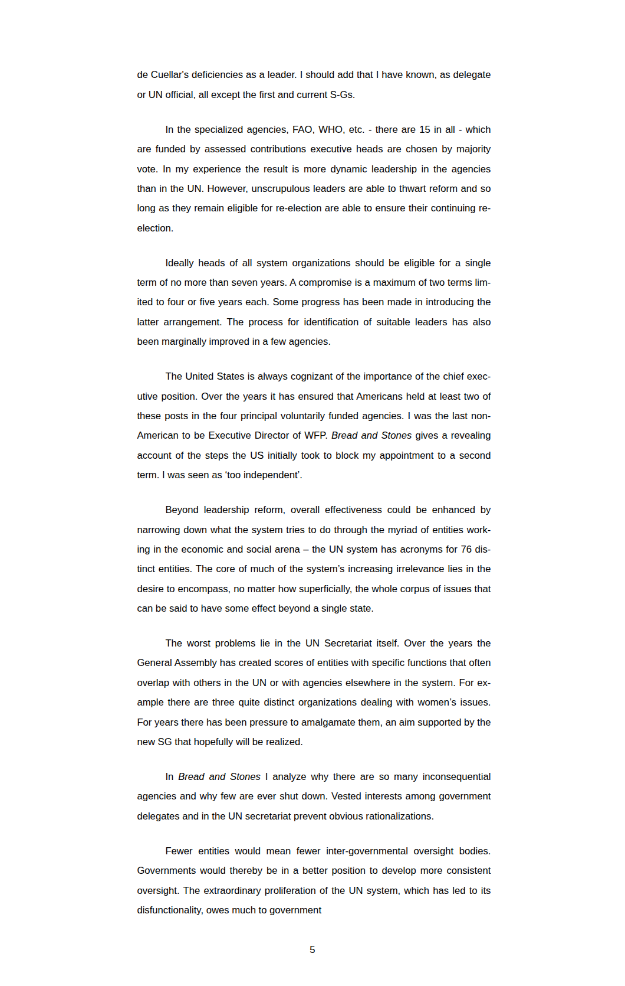de Cuellar's deficiencies as a leader. I should add that I have known, as delegate or UN official, all except the first and current S-Gs.
In the specialized agencies, FAO, WHO, etc. - there are 15 in all - which are funded by assessed contributions executive heads are chosen by majority vote. In my experience the result is more dynamic leadership in the agencies than in the UN. However, unscrupulous leaders are able to thwart reform and so long as they remain eligible for re-election are able to ensure their continuing re-election.
Ideally heads of all system organizations should be eligible for a single term of no more than seven years. A compromise is a maximum of two terms limited to four or five years each. Some progress has been made in introducing the latter arrangement. The process for identification of suitable leaders has also been marginally improved in a few agencies.
The United States is always cognizant of the importance of the chief executive position. Over the years it has ensured that Americans held at least two of these posts in the four principal voluntarily funded agencies. I was the last non-American to be Executive Director of WFP. Bread and Stones gives a revealing account of the steps the US initially took to block my appointment to a second term. I was seen as ‘too independent’.
Beyond leadership reform, overall effectiveness could be enhanced by narrowing down what the system tries to do through the myriad of entities working in the economic and social arena – the UN system has acronyms for 76 distinct entities. The core of much of the system’s increasing irrelevance lies in the desire to encompass, no matter how superficially, the whole corpus of issues that can be said to have some effect beyond a single state.
The worst problems lie in the UN Secretariat itself. Over the years the General Assembly has created scores of entities with specific functions that often overlap with others in the UN or with agencies elsewhere in the system. For example there are three quite distinct organizations dealing with women’s issues. For years there has been pressure to amalgamate them, an aim supported by the new SG that hopefully will be realized.
In Bread and Stones I analyze why there are so many inconsequential agencies and why few are ever shut down. Vested interests among government delegates and in the UN secretariat prevent obvious rationalizations.
Fewer entities would mean fewer inter-governmental oversight bodies. Governments would thereby be in a better position to develop more consistent oversight. The extraordinary proliferation of the UN system, which has led to its disfunctionality, owes much to government
5